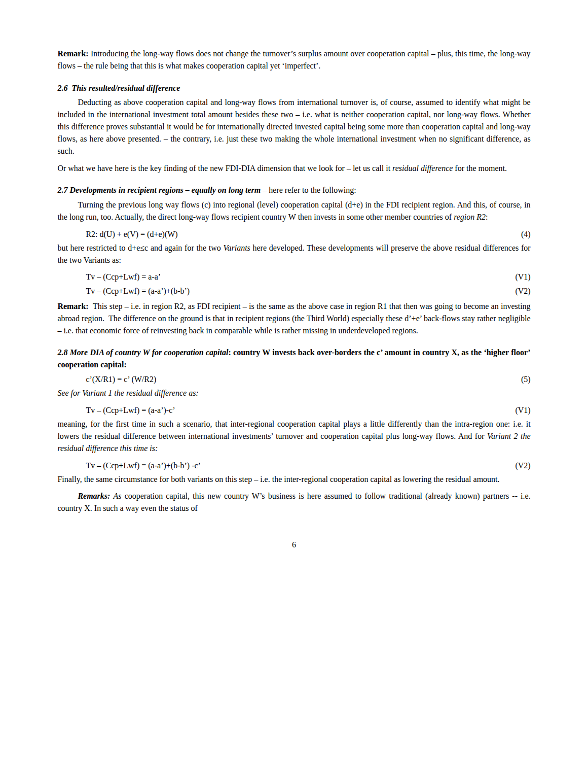Remark: Introducing the long-way flows does not change the turnover’s surplus amount over cooperation capital – plus, this time, the long-way flows – the rule being that this is what makes cooperation capital yet ‘imperfect’.
2.6 This resulted/residual difference
Deducting as above cooperation capital and long-way flows from international turnover is, of course, assumed to identify what might be included in the international investment total amount besides these two – i.e. what is neither cooperation capital, nor long-way flows. Whether this difference proves substantial it would be for internationally directed invested capital being some more than cooperation capital and long-way flows, as here above presented. – the contrary, i.e. just these two making the whole international investment when no significant difference, as such.
Or what we have here is the key finding of the new FDI-DIA dimension that we look for – let us call it residual difference for the moment.
2.7 Developments in recipient regions – equally on long term – here refer to the following:
Turning the previous long way flows (c) into regional (level) cooperation capital (d+e) in the FDI recipient region. And this, of course, in the long run, too. Actually, the direct long-way flows recipient country W then invests in some other member countries of region R2:
R2: d(U) + e(V) = (d+e)(W)(4)
but here restricted to d+e≤c and again for the two Variants here developed. These developments will preserve the above residual differences for the two Variants as:
Tv – (Ccp+Lwf) = a-a’(V1)
Tv – (Ccp+Lwf) = (a-a’)+(b-b’)(V2)
Remark: This step – i.e. in region R2, as FDI recipient – is the same as the above case in region R1 that then was going to become an investing abroad region. The difference on the ground is that in recipient regions (the Third World) especially these d’+e’ back-flows stay rather negligible – i.e. that economic force of reinvesting back in comparable while is rather missing in underdeveloped regions.
2.8 More DIA of country W for cooperation capital: country W invests back over-borders the c’ amount in country X, as the ‘higher floor’ cooperation capital:
c’(X/R1) = c’ (W/R2)(5)
See for Variant 1 the residual difference as:
Tv – (Ccp+Lwf) = (a-a’)-c’(V1)
meaning, for the first time in such a scenario, that inter-regional cooperation capital plays a little differently than the intra-region one: i.e. it lowers the residual difference between international investments’ turnover and cooperation capital plus long-way flows. And for Variant 2 the residual difference this time is:
Tv – (Ccp+Lwf) = (a-a’)+(b-b’) -c’(V2)
Finally, the same circumstance for both variants on this step – i.e. the inter-regional cooperation capital as lowering the residual amount.
Remarks: As cooperation capital, this new country W’s business is here assumed to follow traditional (already known) partners -- i.e. country X. In such a way even the status of
6